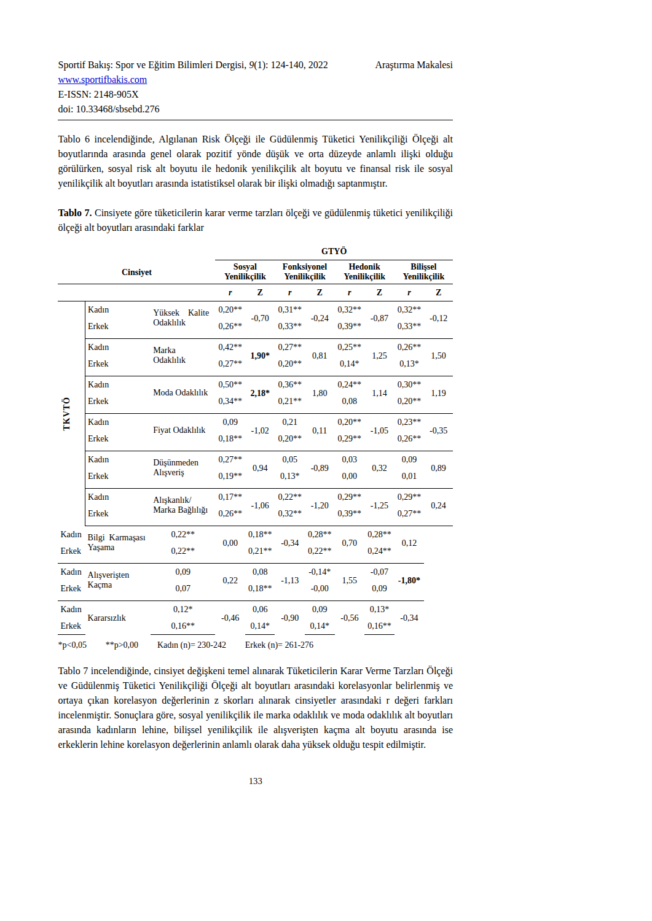Sportif Bakış: Spor ve Eğitim Bilimleri Dergisi, 9(1): 124-140, 2022
Araştırma Makalesi
www.sportifbakis.com
E-ISSN: 2148-905X
doi: 10.33468/sbsebd.276
Tablo 6 incelendiğinde, Algılanan Risk Ölçeği ile Güdülenmiş Tüketici Yenilikçiliği Ölçeği alt boyutlarında arasında genel olarak pozitif yönde düşük ve orta düzeyde anlamlı ilişki olduğu görülürken, sosyal risk alt boyutu ile hedonik yenilikçilik alt boyutu ve finansal risk ile sosyal yenilikçilik alt boyutları arasında istatistiksel olarak bir ilişki olmadığı saptanmıştır.
Tablo 7. Cinsiyete göre tüketicilerin karar verme tarzları ölçeği ve güdülenmiş tüketici yenilikçiliği ölçeği alt boyutları arasındaki farklar
| | GTYÖ |
| Cinsiyet | Sosyal Yenilikçilik | Fonksiyonel Yenilikçilik | Hedonik Yenilikçilik | Bilişsel Yenilikçilik |
| | r | Z | r | Z | r | Z | r | Z |
| TKVTÖ | Kadın | Yüksek Kalite Odaklılık | 0,20** | -0,70 | 0,31** | -0,24 | 0,32** | -0,87 | 0,32** | -0,12 |
| Erkek | 0,26** | 0,33** | 0,39** | 0,33** |
| Kadın | Marka Odaklılık | 0,42** | 1,90* | 0,27** | 0,81 | 0,25** | 1,25 | 0,26** | 1,50 |
| Erkek | 0,27** | 0,20** | 0,14* | 0,13* |
| Kadın | Moda Odaklılık | 0,50** | 2,18* | 0,36** | 1,80 | 0,24** | 1,14 | 0,30** | 1,19 |
| Erkek | 0,34** | 0,21** | 0,08 | 0,20** |
| Kadın | Fiyat Odaklılık | 0,09 | -1,02 | 0,21 | 0,11 | 0,20** | -1,05 | 0,23** | -0,35 |
| Erkek | 0,18** | 0,20** | 0,29** | 0,26** |
| Kadın | Düşünmeden Alışveriş | 0,27** | 0,94 | 0,05 | -0,89 | 0,03 | 0,32 | 0,09 | 0,89 |
| Erkek | 0,19** | 0,13* | 0,00 | 0,01 |
| Kadın | Alışkanlık/ Marka Bağlılığı | 0,17** | -1,06 | 0,22** | -1,20 | 0,29** | -1,25 | 0,29** | 0,24 |
| Erkek | 0,26** | 0,32** | 0,39** | 0,27** |
| Kadın | Bilgi Karmaşası Yaşama | 0,22** | 0,00 | 0,18** | -0,34 | 0,28** | 0,70 | 0,28** | 0,12 |
| Erkek | 0,22** | 0,21** | 0,22** | 0,24** |
| Kadın | Alışverişten Kaçma | 0,09 | 0,22 | 0,08 | -1,13 | -0,14* | 1,55 | -0,07 | -1,80* |
| Erkek | 0,07 | 0,18** | -0,00 | 0,09 |
| Kadın | Kararsızlık | 0,12* | -0,46 | 0,06 | -0,90 | 0,09 | -0,56 | 0,13* | -0,34 |
| Erkek | 0,16** | 0,14* | 0,14* | 0,16** |
*p<0,05 **p>0,00 Kadın (n)= 230-242 Erkek (n)= 261-276
Tablo 7 incelendiğinde, cinsiyet değişkeni temel alınarak Tüketicilerin Karar Verme Tarzları Ölçeği ve Güdülenmiş Tüketici Yenilikçiliği Ölçeği alt boyutları arasındaki korelasyonlar belirlenmiş ve ortaya çıkan korelasyon değerlerinin z skorları alınarak cinsiyetler arasındaki r değeri farkları incelenmiştir. Sonuçlara göre, sosyal yenilikçilik ile marka odaklılık ve moda odaklılık alt boyutları arasında kadınların lehine, bilişsel yenilikçilik ile alışverişten kaçma alt boyutu arasında ise erkeklerin lehine korelasyon değerlerinin anlamlı olarak daha yüksek olduğu tespit edilmiştir.
133